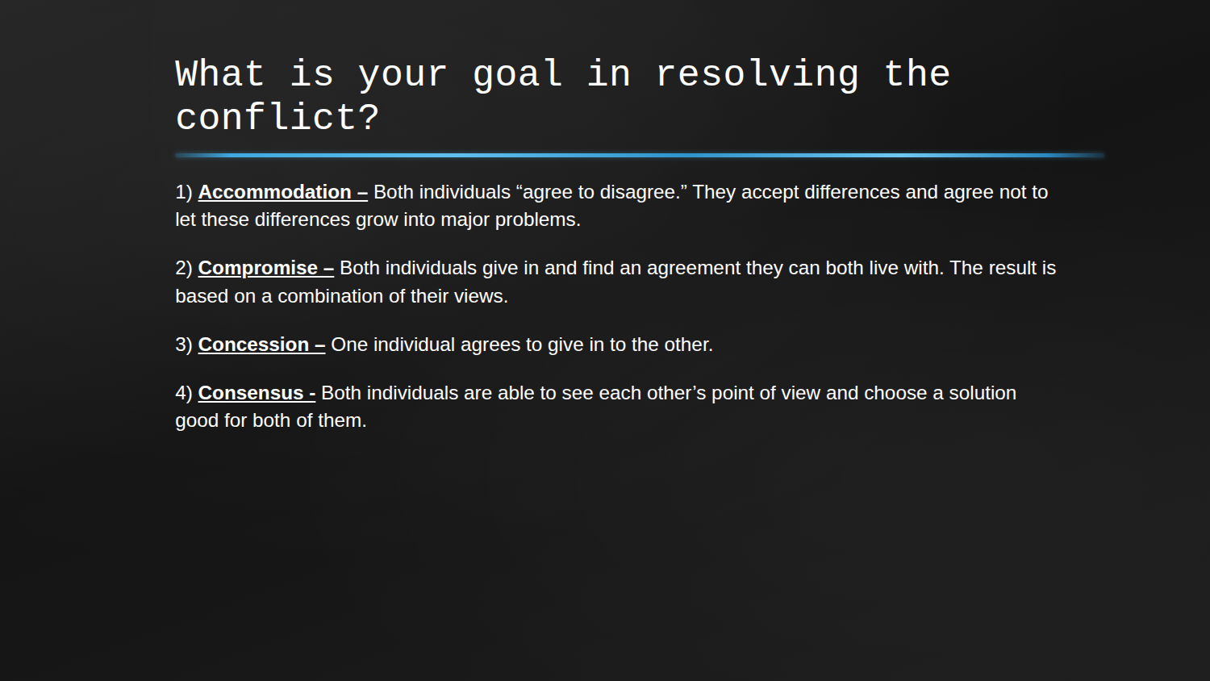What is your goal in resolving the conflict?
1) Accommodation – Both individuals “agree to disagree.” They accept differences and agree not to let these differences grow into major problems.
2) Compromise – Both individuals give in and find an agreement they can both live with. The result is based on a combination of their views.
3) Concession – One individual agrees to give in to the other.
4) Consensus - Both individuals are able to see each other’s point of view and choose a solution good for both of them.